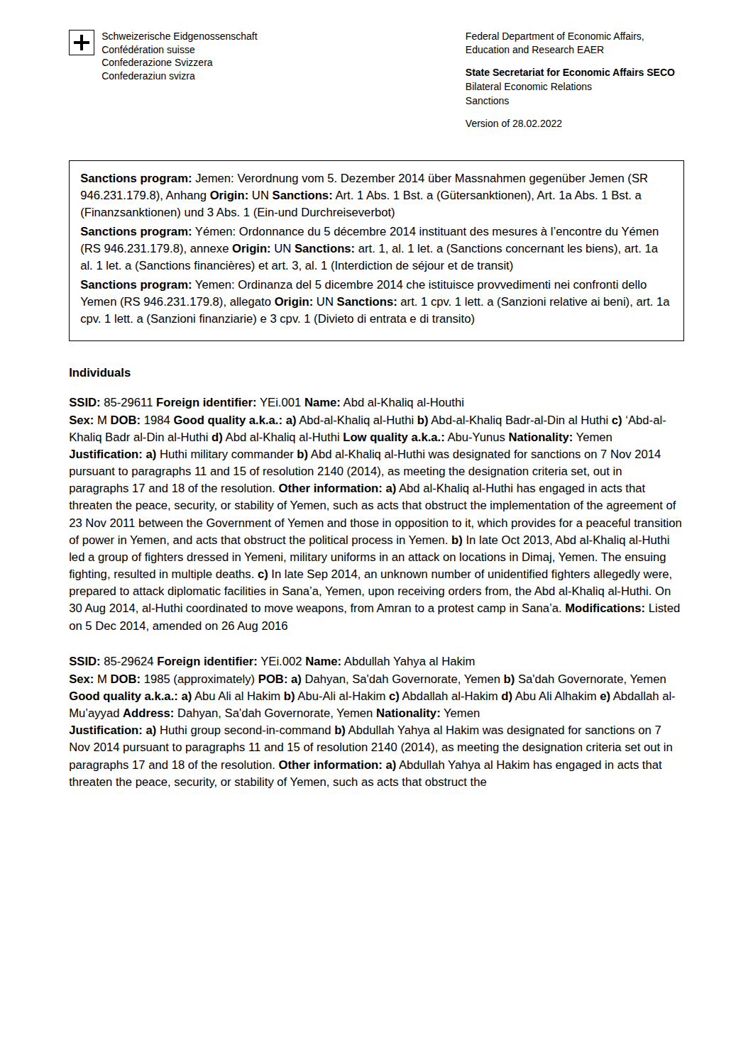Schweizerische Eidgenossenschaft
Confédération suisse
Confederazione Svizzera
Confederaziun svizra
Federal Department of Economic Affairs,
Education and Research EAER
State Secretariat for Economic Affairs SECO
Bilateral Economic Relations
Sanctions
Version of 28.02.2022
Sanctions program: Jemen: Verordnung vom 5. Dezember 2014 über Massnahmen gegenüber Jemen (SR 946.231.179.8), Anhang Origin: UN Sanctions: Art. 1 Abs. 1 Bst. a (Gütersanktionen), Art. 1a Abs. 1 Bst. a (Finanzsanktionen) und 3 Abs. 1 (Ein-und Durchreiseverbot)
Sanctions program: Yémen: Ordonnance du 5 décembre 2014 instituant des mesures à l’encontre du Yémen (RS 946.231.179.8), annexe Origin: UN Sanctions: art. 1, al. 1 let. a (Sanctions concernant les biens), art. 1a al. 1 let. a (Sanctions financières) et art. 3, al. 1 (Interdiction de séjour et de transit)
Sanctions program: Yemen: Ordinanza del 5 dicembre 2014 che istituisce provvedimenti nei confronti dello Yemen (RS 946.231.179.8), allegato Origin: UN Sanctions: art. 1 cpv. 1 lett. a (Sanzioni relative ai beni), art. 1a cpv. 1 lett. a (Sanzioni finanziarie) e 3 cpv. 1 (Divieto di entrata e di transito)
Individuals
SSID: 85-29611 Foreign identifier: YEi.001 Name: Abd al-Khaliq al-Houthi
Sex: M DOB: 1984 Good quality a.k.a.: a) Abd-al-Khaliq al-Huthi b) Abd-al-Khaliq Badr-al-Din al Huthi c) ‘Abd-al-Khaliq Badr al-Din al-Huthi d) Abd al-Khaliq al-Huthi Low quality a.k.a.: Abu-Yunus Nationality: Yemen
Justification: a) Huthi military commander b) Abd al-Khaliq al-Huthi was designated for sanctions on 7 Nov 2014 pursuant to paragraphs 11 and 15 of resolution 2140 (2014), as meeting the designation criteria set, out in paragraphs 17 and 18 of the resolution. Other information: a) Abd al-Khaliq al-Huthi has engaged in acts that threaten the peace, security, or stability of Yemen, such as acts that obstruct the implementation of the agreement of 23 Nov 2011 between the Government of Yemen and those in opposition to it, which provides for a peaceful transition of power in Yemen, and acts that obstruct the political process in Yemen. b) In late Oct 2013, Abd al-Khaliq al-Huthi led a group of fighters dressed in Yemeni, military uniforms in an attack on locations in Dimaj, Yemen. The ensuing fighting, resulted in multiple deaths. c) In late Sep 2014, an unknown number of unidentified fighters allegedly were, prepared to attack diplomatic facilities in Sana’a, Yemen, upon receiving orders from, the Abd al-Khaliq al-Huthi. On 30 Aug 2014, al-Huthi coordinated to move weapons, from Amran to a protest camp in Sana’a. Modifications: Listed on 5 Dec 2014, amended on 26 Aug 2016
SSID: 85-29624 Foreign identifier: YEi.002 Name: Abdullah Yahya al Hakim
Sex: M DOB: 1985 (approximately) POB: a) Dahyan, Sa'dah Governorate, Yemen b) Sa'dah Governorate, Yemen Good quality a.k.a.: a) Abu Ali al Hakim b) Abu-Ali al-Hakim c) Abdallah al-Hakim d) Abu Ali Alhakim e) Abdallah al-Mu’ayyad Address: Dahyan, Sa'dah Governorate, Yemen Nationality: Yemen
Justification: a) Huthi group second-in-command b) Abdullah Yahya al Hakim was designated for sanctions on 7 Nov 2014 pursuant to paragraphs 11 and 15 of resolution 2140 (2014), as meeting the designation criteria set out in paragraphs 17 and 18 of the resolution. Other information: a) Abdullah Yahya al Hakim has engaged in acts that threaten the peace, security, or stability of Yemen, such as acts that obstruct the